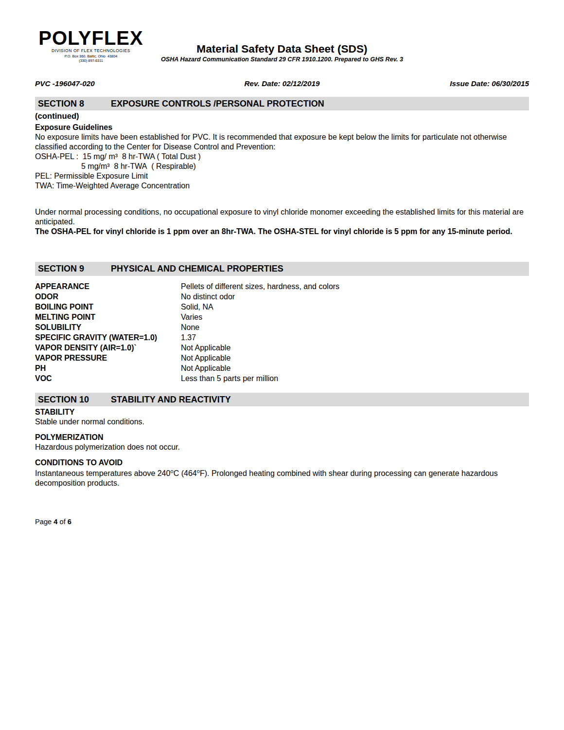POLYFLEX
DIVISION OF FLEX TECHNOLOGIES
P.O. Box 360, Baltic, Ohio 43804
(330) 897-6311
Material Safety Data Sheet (SDS)
OSHA Hazard Communication Standard 29 CFR 1910.1200. Prepared to GHS Rev. 3
PVC -196047-020
Rev. Date: 02/12/2019
Issue Date: 06/30/2015
SECTION 8 EXPOSURE CONTROLS /PERSONAL PROTECTION
(continued)
Exposure Guidelines
No exposure limits have been established for PVC. It is recommended that exposure be kept below the limits for particulate not otherwise classified according to the Center for Disease Control and Prevention:
OSHA-PEL : 15 mg/ m³ 8 hr-TWA ( Total Dust )
5 mg/m³ 8 hr-TWA ( Respirable)
PEL: Permissible Exposure Limit
TWA: Time-Weighted Average Concentration
Under normal processing conditions, no occupational exposure to vinyl chloride monomer exceeding the established limits for this material are anticipated.
The OSHA-PEL for vinyl chloride is 1 ppm over an 8hr-TWA. The OSHA-STEL for vinyl chloride is 5 ppm for any 15-minute period.
SECTION 9 PHYSICAL AND CHEMICAL PROPERTIES
| APPEARANCE | Pellets of different sizes, hardness, and colors |
| ODOR | No distinct odor |
| BOILING POINT | Solid, NA |
| MELTING POINT | Varies |
| SOLUBILITY | None |
| SPECIFIC GRAVITY (WATER=1.0) | 1.37 |
| VAPOR DENSITY (AIR=1.0)` | Not Applicable |
| VAPOR PRESSURE | Not Applicable |
| PH | Not Applicable |
| VOC | Less than 5 parts per million |
SECTION 10 STABILITY AND REACTIVITY
STABILITY
Stable under normal conditions.
POLYMERIZATION
Hazardous polymerization does not occur.
CONDITIONS TO AVOID
Instantaneous temperatures above 240oC (464oF). Prolonged heating combined with shear during processing can generate hazardous decomposition products.
Page 4 of 6